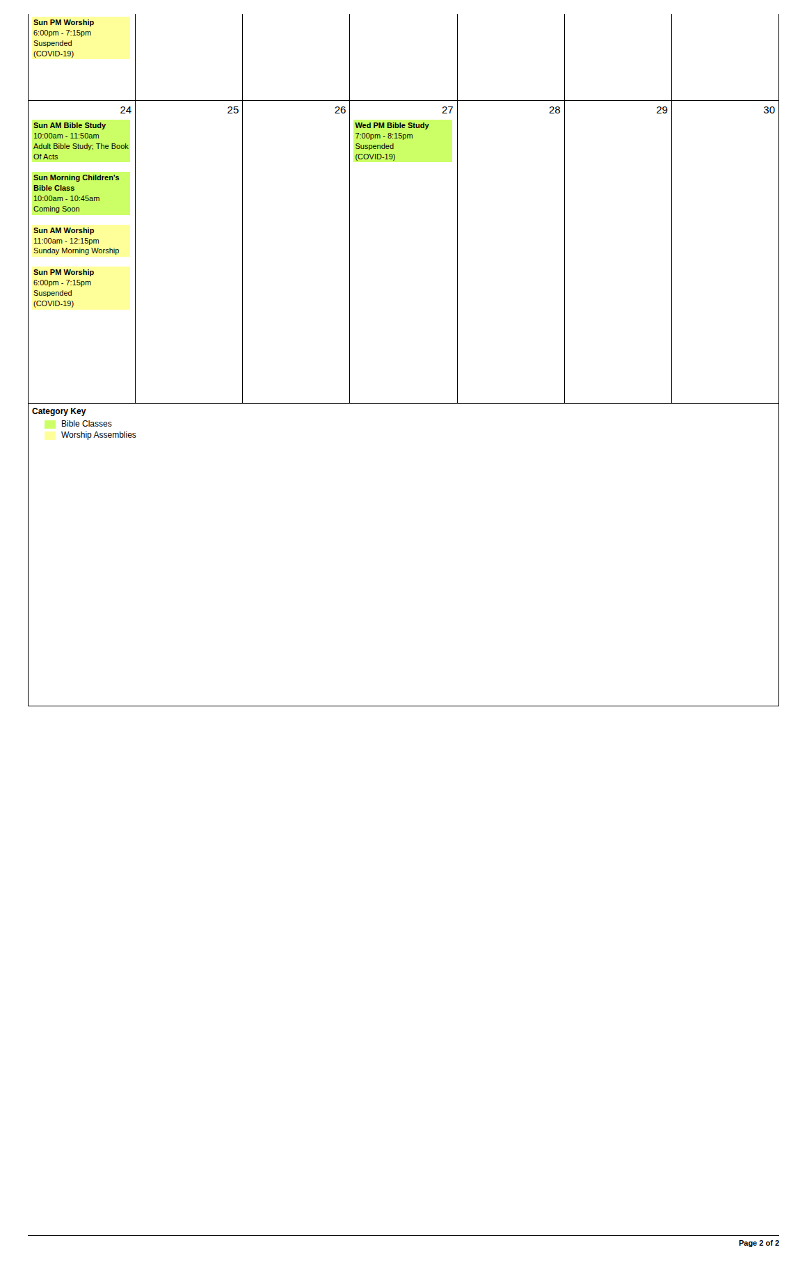| Sun PM Worship 6:00pm - 7:15pm Suspended (COVID-19) | | | | | | |
| 24 Sun AM Bible Study 10:00am - 11:50am Adult Bible Study; The Book Of Acts Sun Morning Children's Bible Class 10:00am - 10:45am Coming Soon Sun AM Worship 11:00am - 12:15pm Sunday Morning Worship Sun PM Worship 6:00pm - 7:15pm Suspended (COVID-19) | 25 | 26 | 27 Wed PM Bible Study 7:00pm - 8:15pm Suspended (COVID-19) | 28 | 29 | 30 |
| Category Key Bible Classes Worship Assemblies |
Page 2 of 2